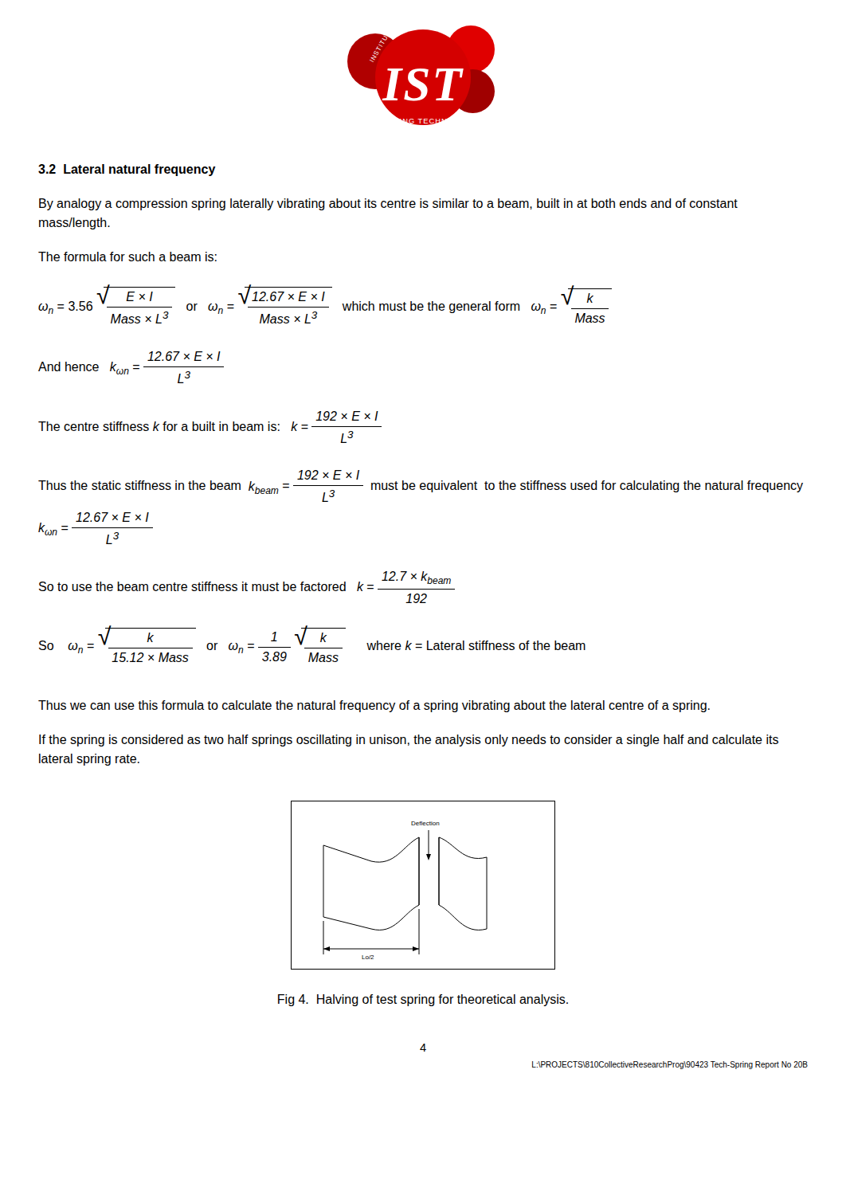INSTITUTE
IST
of SPRING TECHNOLOGY
3.2 Lateral natural frequency
By analogy a compression spring laterally vibrating about its centre is similar to a beam, built in at both ends and of constant mass/length.
The formula for such a beam is:
ωn = 3.56 E × I Mass × L3 or ωn = 12.67 × E × I Mass × L3 which must be the general form ωn = kMass
And hence kωn = 12.67 × E × I L3
The centre stiffness k for a built in beam is: k = 192 × E × I L3
Thus the static stiffness in the beam kbeam = 192 × E × I L3 must be equivalent to the stiffness used for calculating the natural frequency kωn = 12.67 × E × I L3
So to use the beam centre stiffness it must be factored k = 12.7 × kbeam 192
So ωn = k 15.12 × Mass or ωn = 13.89 kMass where k = Lateral stiffness of the beam
Thus we can use this formula to calculate the natural frequency of a spring vibrating about the lateral centre of a spring.
If the spring is considered as two half springs oscillating in unison, the analysis only needs to consider a single half and calculate its lateral spring rate.
Deflection Lo/2
Fig 4. Halving of test spring for theoretical analysis.
4
L:\PROJECTS\810CollectiveResearchProg\90423 Tech-Spring Report No 20B